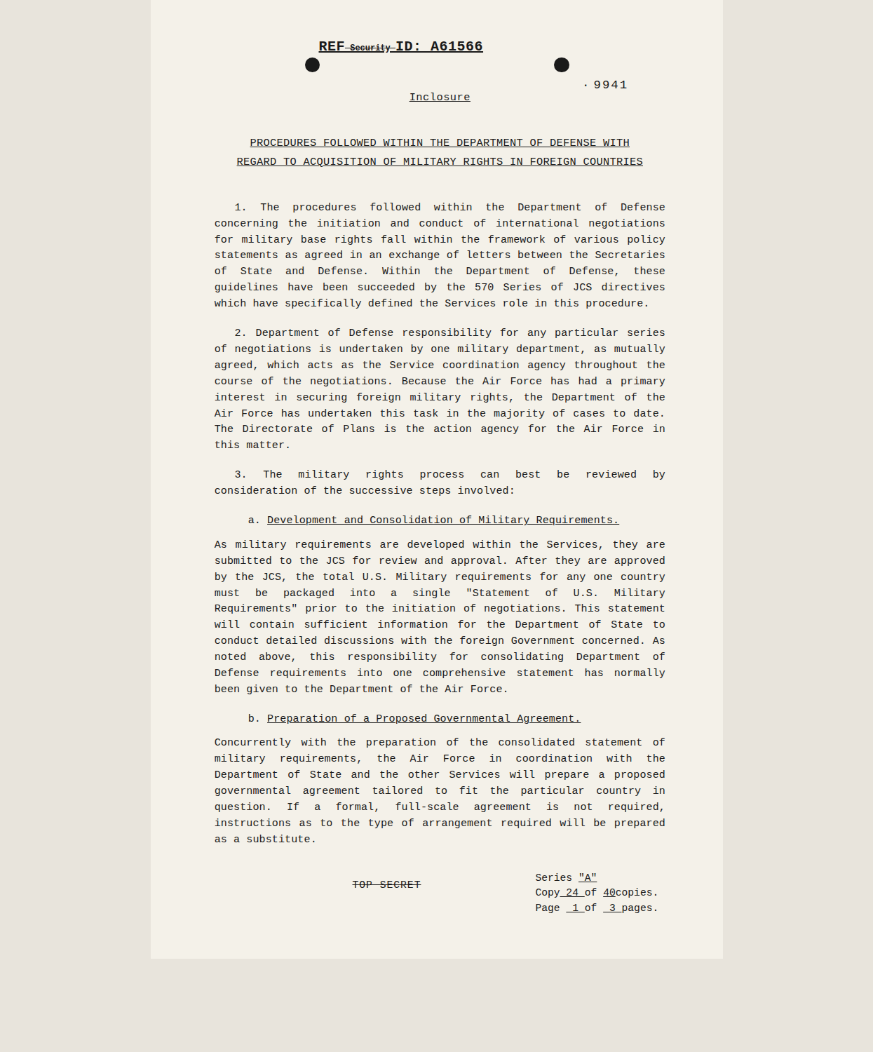REF Security ID: A61566
·9941
Inclosure
PROCEDURES FOLLOWED WITHIN THE DEPARTMENT OF DEFENSE WITH REGARD TO ACQUISITION OF MILITARY RIGHTS IN FOREIGN COUNTRIES
1. The procedures followed within the Department of Defense concerning the initiation and conduct of international negotiations for military base rights fall within the framework of various policy statements as agreed in an exchange of letters between the Secretaries of State and Defense. Within the Department of Defense, these guidelines have been succeeded by the 570 Series of JCS directives which have specifically defined the Services role in this procedure.
2. Department of Defense responsibility for any particular series of negotiations is undertaken by one military department, as mutually agreed, which acts as the Service coordination agency throughout the course of the negotiations. Because the Air Force has had a primary interest in securing foreign military rights, the Department of the Air Force has undertaken this task in the majority of cases to date. The Directorate of Plans is the action agency for the Air Force in this matter.
3. The military rights process can best be reviewed by consideration of the successive steps involved:
a. Development and Consolidation of Military Requirements.
As military requirements are developed within the Services, they are submitted to the JCS for review and approval. After they are approved by the JCS, the total U.S. Military requirements for any one country must be packaged into a single "Statement of U.S. Military Requirements" prior to the initiation of negotiations. This statement will contain sufficient information for the Department of State to conduct detailed discussions with the foreign Government concerned. As noted above, this responsibility for consolidating Department of Defense requirements into one comprehensive statement has normally been given to the Department of the Air Force.
b. Preparation of a Proposed Governmental Agreement.
Concurrently with the preparation of the consolidated statement of military requirements, the Air Force in coordination with the Department of State and the other Services will prepare a proposed governmental agreement tailored to fit the particular country in question. If a formal, full-scale agreement is not required, instructions as to the type of arrangement required will be prepared as a substitute.
TOP SECRET
Series "A"
Copy 24 of 40copies.
Page 1 of 3 pages.